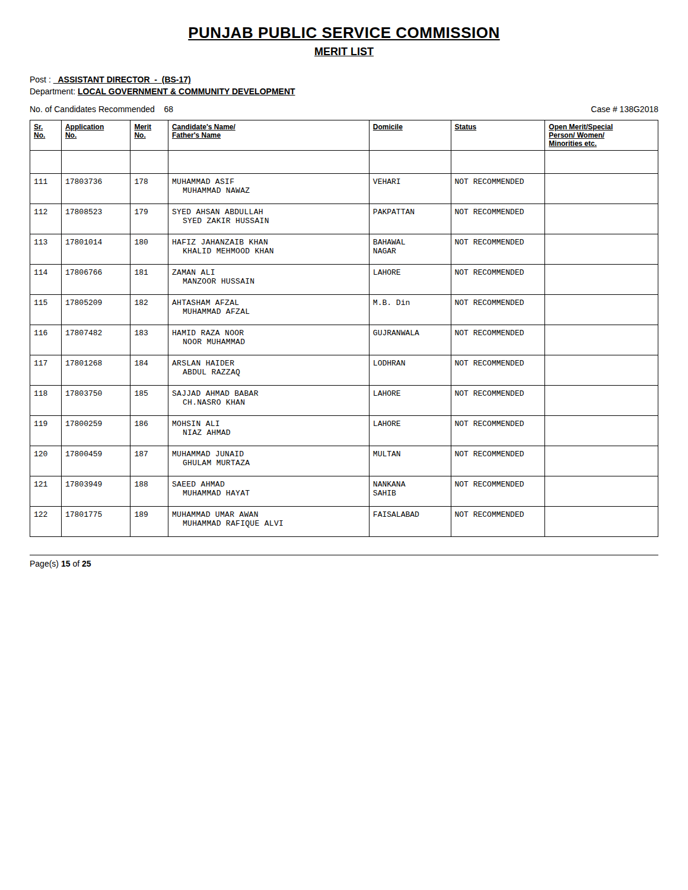PUNJAB PUBLIC SERVICE COMMISSION
MERIT LIST
Post : ASSISTANT DIRECTOR - (BS-17)
Department: LOCAL GOVERNMENT & COMMUNITY DEVELOPMENT
No. of Candidates Recommended 68
Case # 138G2018
| Sr. No. | Application No. | Merit No. | Candidate's Name/ Father's Name | Domicile | Status | Open Merit/Special Person/ Women/ Minorities etc. |
| --- | --- | --- | --- | --- | --- | --- |
| 111 | 17803736 | 178 | MUHAMMAD ASIF MUHAMMAD NAWAZ | VEHARI | NOT RECOMMENDED | |
| 112 | 17808523 | 179 | SYED AHSAN ABDULLAH SYED ZAKIR HUSSAIN | PAKPATTAN | NOT RECOMMENDED | |
| 113 | 17801014 | 180 | HAFIZ JAHANZAIB KHAN KHALID MEHMOOD KHAN | BAHAWAL NAGAR | NOT RECOMMENDED | |
| 114 | 17806766 | 181 | ZAMAN ALI MANZOOR HUSSAIN | LAHORE | NOT RECOMMENDED | |
| 115 | 17805209 | 182 | AHTASHAM AFZAL MUHAMMAD AFZAL | M.B. Din | NOT RECOMMENDED | |
| 116 | 17807482 | 183 | HAMID RAZA NOOR NOOR MUHAMMAD | GUJRANWALA | NOT RECOMMENDED | |
| 117 | 17801268 | 184 | ARSLAN HAIDER ABDUL RAZZAQ | LODHRAN | NOT RECOMMENDED | |
| 118 | 17803750 | 185 | SAJJAD AHMAD BABAR CH.NASRO KHAN | LAHORE | NOT RECOMMENDED | |
| 119 | 17800259 | 186 | MOHSIN ALI NIAZ AHMAD | LAHORE | NOT RECOMMENDED | |
| 120 | 17800459 | 187 | MUHAMMAD JUNAID GHULAM MURTAZA | MULTAN | NOT RECOMMENDED | |
| 121 | 17803949 | 188 | SAEED AHMAD MUHAMMAD HAYAT | NANKANA SAHIB | NOT RECOMMENDED | |
| 122 | 17801775 | 189 | MUHAMMAD UMAR AWAN MUHAMMAD RAFIQUE ALVI | FAISALABAD | NOT RECOMMENDED | |
Page(s) 15 of 25